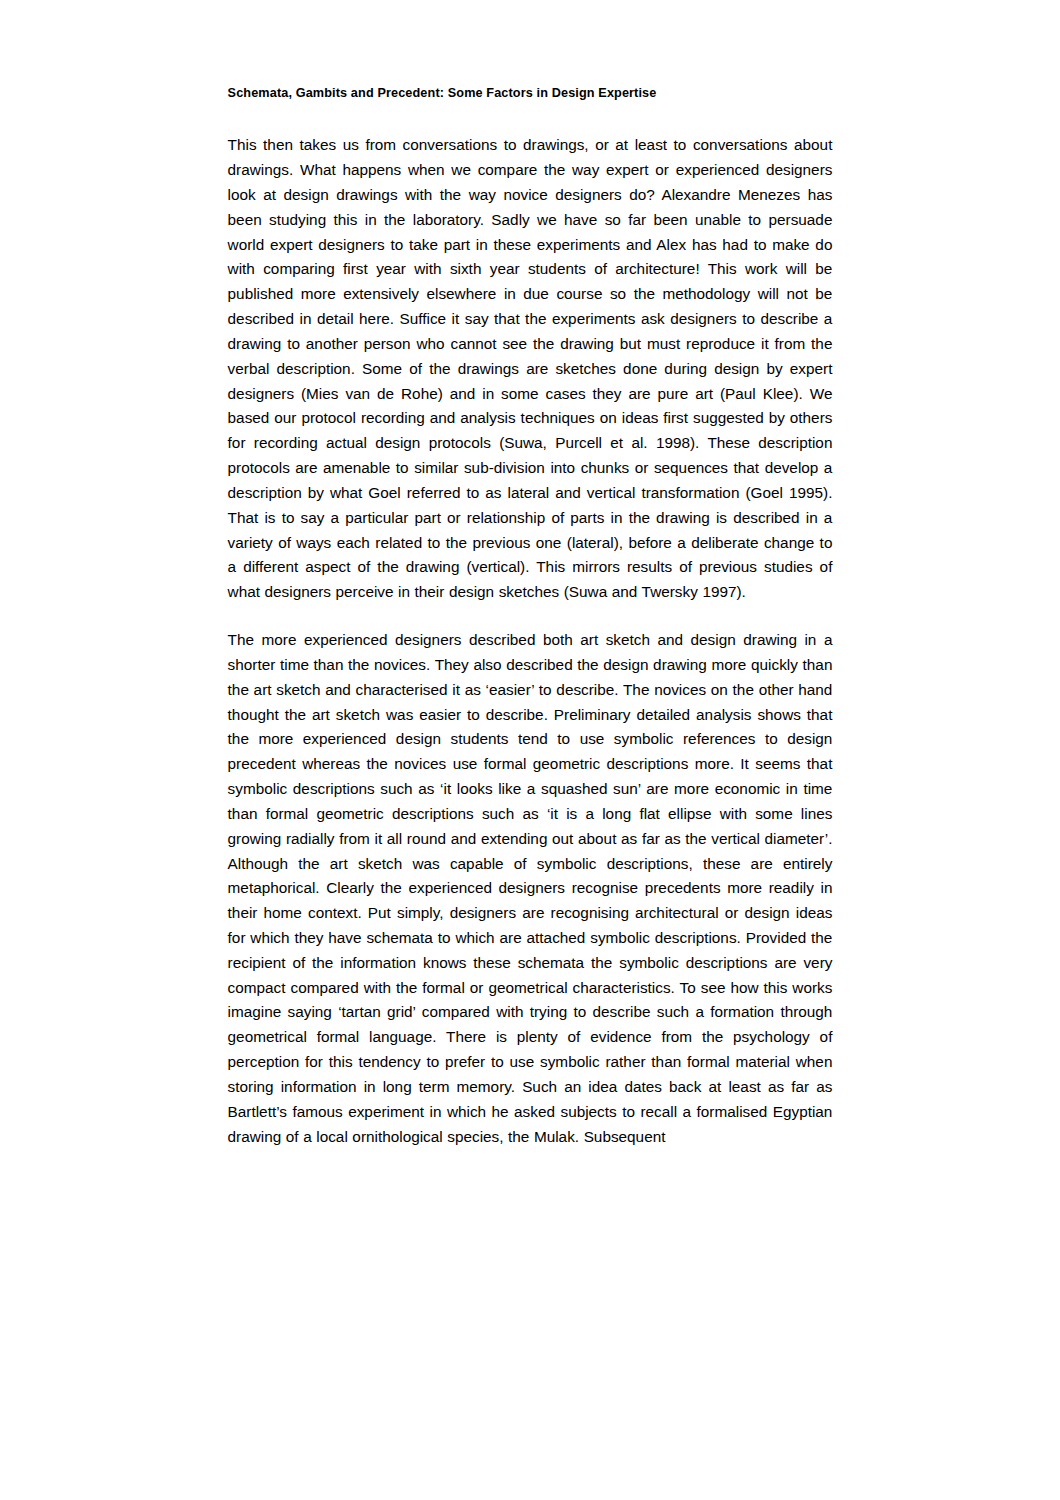Schemata, Gambits and Precedent: Some Factors in Design Expertise
This then takes us from conversations to drawings, or at least to conversations about drawings. What happens when we compare the way expert or experienced designers look at design drawings with the way novice designers do? Alexandre Menezes has been studying this in the laboratory. Sadly we have so far been unable to persuade world expert designers to take part in these experiments and Alex has had to make do with comparing first year with sixth year students of architecture! This work will be published more extensively elsewhere in due course so the methodology will not be described in detail here. Suffice it say that the experiments ask designers to describe a drawing to another person who cannot see the drawing but must reproduce it from the verbal description. Some of the drawings are sketches done during design by expert designers (Mies van de Rohe) and in some cases they are pure art (Paul Klee). We based our protocol recording and analysis techniques on ideas first suggested by others for recording actual design protocols (Suwa, Purcell et al. 1998). These description protocols are amenable to similar sub-division into chunks or sequences that develop a description by what Goel referred to as lateral and vertical transformation (Goel 1995). That is to say a particular part or relationship of parts in the drawing is described in a variety of ways each related to the previous one (lateral), before a deliberate change to a different aspect of the drawing (vertical). This mirrors results of previous studies of what designers perceive in their design sketches (Suwa and Twersky 1997).
The more experienced designers described both art sketch and design drawing in a shorter time than the novices. They also described the design drawing more quickly than the art sketch and characterised it as ‘easier’ to describe. The novices on the other hand thought the art sketch was easier to describe. Preliminary detailed analysis shows that the more experienced design students tend to use symbolic references to design precedent whereas the novices use formal geometric descriptions more. It seems that symbolic descriptions such as ‘it looks like a squashed sun’ are more economic in time than formal geometric descriptions such as ‘it is a long flat ellipse with some lines growing radially from it all round and extending out about as far as the vertical diameter’. Although the art sketch was capable of symbolic descriptions, these are entirely metaphorical. Clearly the experienced designers recognise precedents more readily in their home context. Put simply, designers are recognising architectural or design ideas for which they have schemata to which are attached symbolic descriptions. Provided the recipient of the information knows these schemata the symbolic descriptions are very compact compared with the formal or geometrical characteristics. To see how this works imagine saying ‘tartan grid’ compared with trying to describe such a formation through geometrical formal language. There is plenty of evidence from the psychology of perception for this tendency to prefer to use symbolic rather than formal material when storing information in long term memory. Such an idea dates back at least as far as Bartlett’s famous experiment in which he asked subjects to recall a formalised Egyptian drawing of a local ornithological species, the Mulak. Subsequent